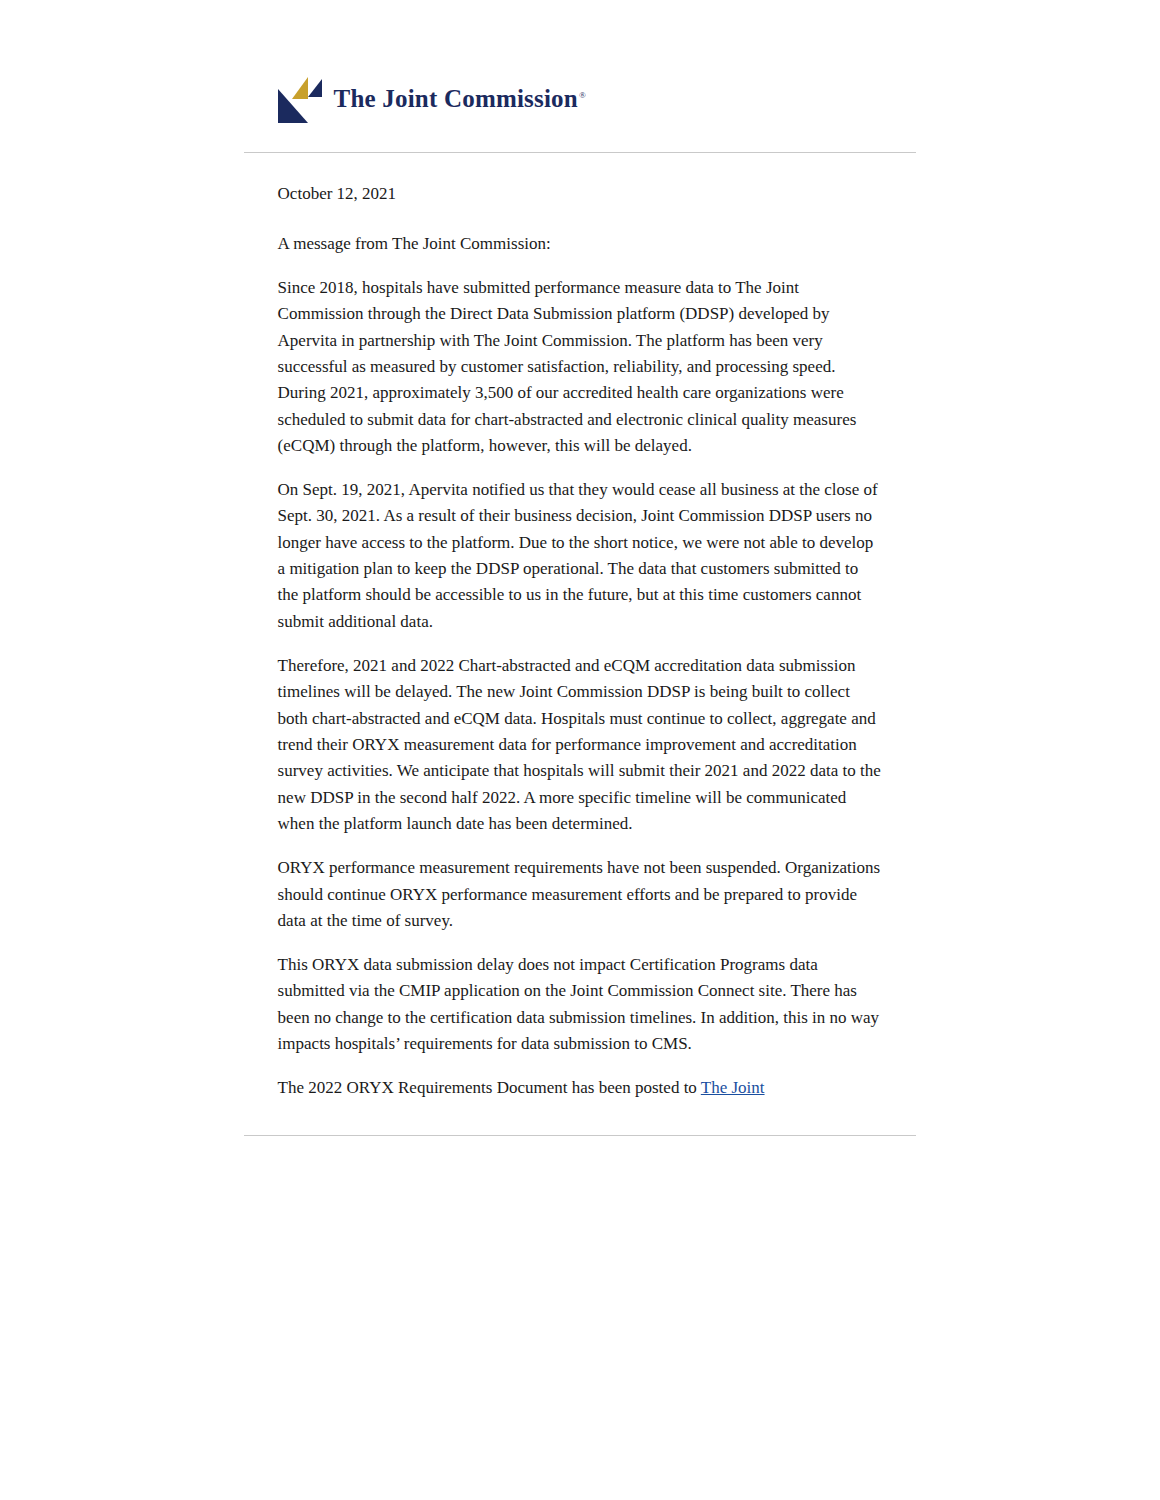The Joint Commission®
October 12, 2021
A message from The Joint Commission:
Since 2018, hospitals have submitted performance measure data to The Joint Commission through the Direct Data Submission platform (DDSP) developed by Apervita in partnership with The Joint Commission. The platform has been very successful as measured by customer satisfaction, reliability, and processing speed. During 2021, approximately 3,500 of our accredited health care organizations were scheduled to submit data for chart-abstracted and electronic clinical quality measures (eCQM) through the platform, however, this will be delayed.
On Sept. 19, 2021, Apervita notified us that they would cease all business at the close of Sept. 30, 2021. As a result of their business decision, Joint Commission DDSP users no longer have access to the platform. Due to the short notice, we were not able to develop a mitigation plan to keep the DDSP operational. The data that customers submitted to the platform should be accessible to us in the future, but at this time customers cannot submit additional data.
Therefore, 2021 and 2022 Chart-abstracted and eCQM accreditation data submission timelines will be delayed. The new Joint Commission DDSP is being built to collect both chart-abstracted and eCQM data. Hospitals must continue to collect, aggregate and trend their ORYX measurement data for performance improvement and accreditation survey activities. We anticipate that hospitals will submit their 2021 and 2022 data to the new DDSP in the second half 2022. A more specific timeline will be communicated when the platform launch date has been determined.
ORYX performance measurement requirements have not been suspended. Organizations should continue ORYX performance measurement efforts and be prepared to provide data at the time of survey.
This ORYX data submission delay does not impact Certification Programs data submitted via the CMIP application on the Joint Commission Connect site. There has been no change to the certification data submission timelines. In addition, this in no way impacts hospitals’ requirements for data submission to CMS.
The 2022 ORYX Requirements Document has been posted to The Joint